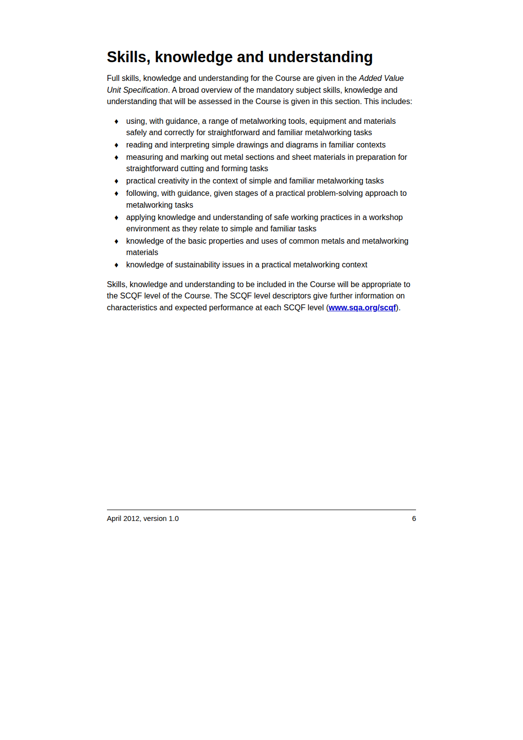Skills, knowledge and understanding
Full skills, knowledge and understanding for the Course are given in the Added Value Unit Specification. A broad overview of the mandatory subject skills, knowledge and understanding that will be assessed in the Course is given in this section. This includes:
using, with guidance, a range of metalworking tools, equipment and materials safely and correctly for straightforward and familiar metalworking tasks
reading and interpreting simple drawings and diagrams in familiar contexts
measuring and marking out metal sections and sheet materials in preparation for straightforward cutting and forming tasks
practical creativity in the context of simple and familiar metalworking tasks
following, with guidance, given stages of a practical problem-solving approach to metalworking tasks
applying knowledge and understanding of safe working practices in a workshop environment as they relate to simple and familiar tasks
knowledge of the basic properties and uses of common metals and metalworking materials
knowledge of sustainability issues in a practical metalworking context
Skills, knowledge and understanding to be included in the Course will be appropriate to the SCQF level of the Course. The SCQF level descriptors give further information on characteristics and expected performance at each SCQF level (www.sqa.org/scqf).
April 2012, version 1.0 6